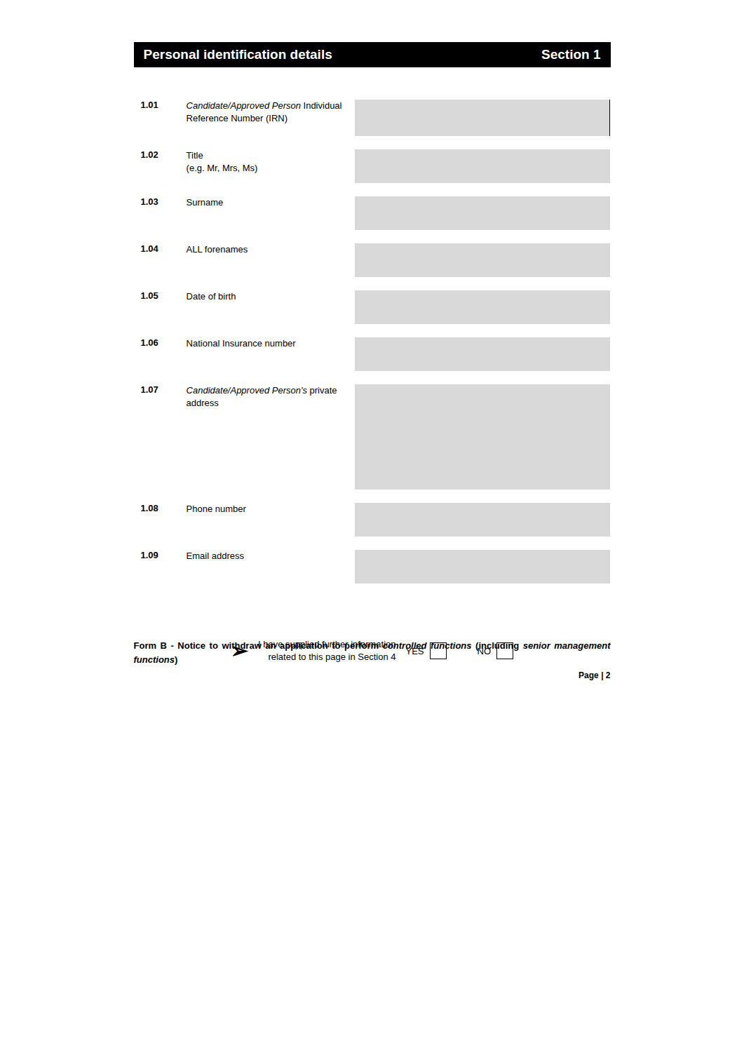Personal identification details Section 1
| 1.01 | Candidate/Approved Person Individual Reference Number (IRN) | |
| 1.02 | Title (e.g. Mr, Mrs, Ms) | |
| 1.03 | Surname | |
| 1.04 | ALL forenames | |
| 1.05 | Date of birth | |
| 1.06 | National Insurance number | |
| 1.07 | Candidate/Approved Person's private address | |
| 1.08 | Phone number | |
| 1.09 | Email address | |
➢ I have supplied further information
related to this page in Section 4 YES NO
Form B - Notice to withdraw an application to perform controlled functions (including senior management functions)
Page | 2